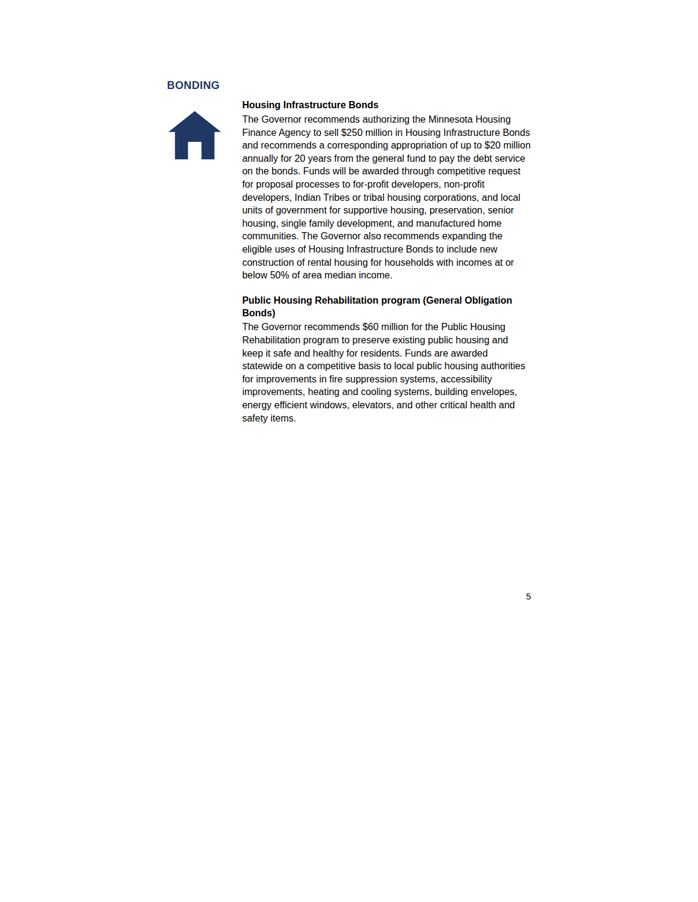BONDING
Housing Infrastructure Bonds
The Governor recommends authorizing the Minnesota Housing Finance Agency to sell $250 million in Housing Infrastructure Bonds and recommends a corresponding appropriation of up to $20 million annually for 20 years from the general fund to pay the debt service on the bonds. Funds will be awarded through competitive request for proposal processes to for-profit developers, non-profit developers, Indian Tribes or tribal housing corporations, and local units of government for supportive housing, preservation, senior housing, single family development, and manufactured home communities. The Governor also recommends expanding the eligible uses of Housing Infrastructure Bonds to include new construction of rental housing for households with incomes at or below 50% of area median income.
Public Housing Rehabilitation program (General Obligation Bonds)
The Governor recommends $60 million for the Public Housing Rehabilitation program to preserve existing public housing and keep it safe and healthy for residents. Funds are awarded statewide on a competitive basis to local public housing authorities for improvements in fire suppression systems, accessibility improvements, heating and cooling systems, building envelopes, energy efficient windows, elevators, and other critical health and safety items.
5